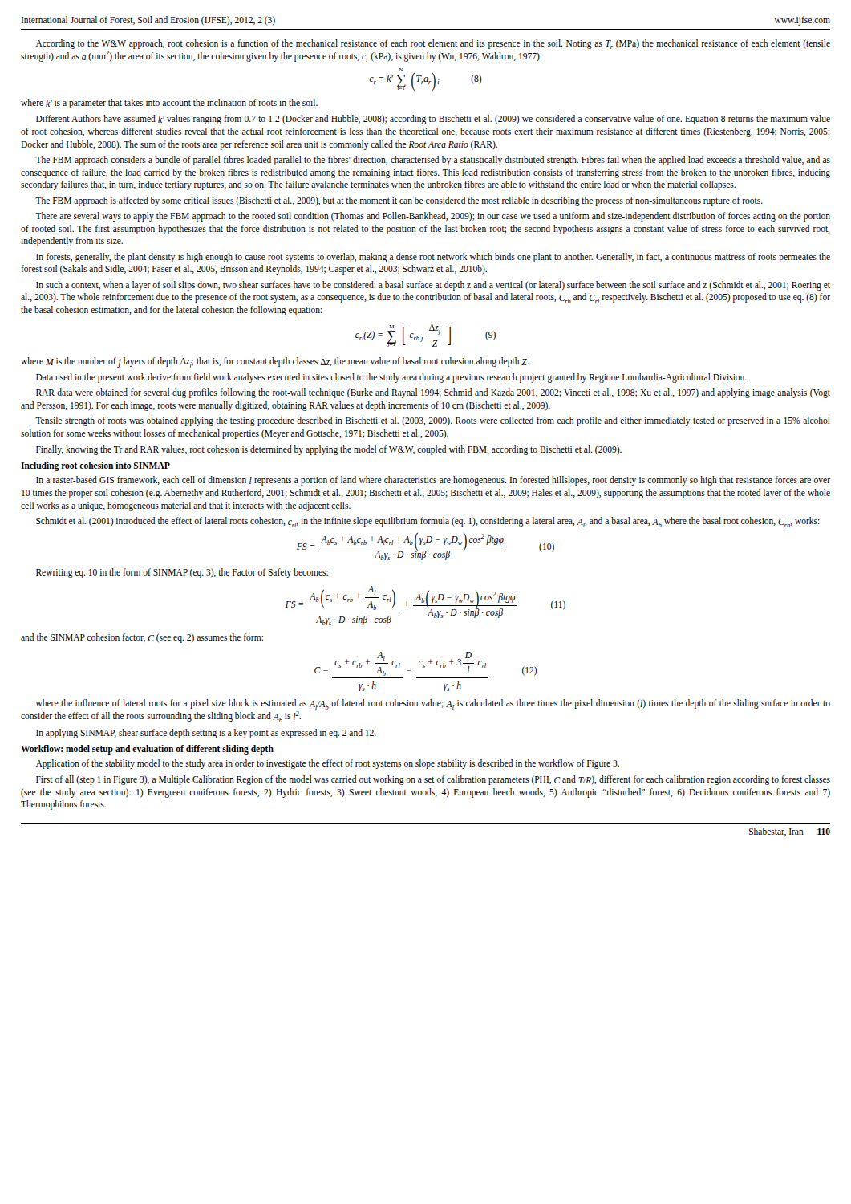International Journal of Forest, Soil and Erosion (IJFSE), 2012, 2 (3) www.ijfse.com
According to the W&W approach, root cohesion is a function of the mechanical resistance of each root element and its presence in the soil. Noting as Tr (MPa) the mechanical resistance of each element (tensile strength) and as a (mm2) the area of its section, the cohesion given by the presence of roots, cr (kPa), is given by (Wu, 1976; Waldron, 1977):
cr = k' N∑i=1 (Trar)i (8)
where k' is a parameter that takes into account the inclination of roots in the soil.
Different Authors have assumed k' values ranging from 0.7 to 1.2 (Docker and Hubble, 2008); according to Bischetti et al. (2009) we considered a conservative value of one. Equation 8 returns the maximum value of root cohesion, whereas different studies reveal that the actual root reinforcement is less than the theoretical one, because roots exert their maximum resistance at different times (Riestenberg, 1994; Norris, 2005; Docker and Hubble, 2008). The sum of the roots area per reference soil area unit is commonly called the Root Area Ratio (RAR).
The FBM approach considers a bundle of parallel fibres loaded parallel to the fibres' direction, characterised by a statistically distributed strength. Fibres fail when the applied load exceeds a threshold value, and as consequence of failure, the load carried by the broken fibres is redistributed among the remaining intact fibres. This load redistribution consists of transferring stress from the broken to the unbroken fibres, inducing secondary failures that, in turn, induce tertiary ruptures, and so on. The failure avalanche terminates when the unbroken fibres are able to withstand the entire load or when the material collapses.
The FBM approach is affected by some critical issues (Bischetti et al., 2009), but at the moment it can be considered the most reliable in describing the process of non-simultaneous rupture of roots.
There are several ways to apply the FBM approach to the rooted soil condition (Thomas and Pollen-Bankhead, 2009); in our case we used a uniform and size-independent distribution of forces acting on the portion of rooted soil. The first assumption hypothesizes that the force distribution is not related to the position of the last-broken root; the second hypothesis assigns a constant value of stress force to each survived root, independently from its size.
In forests, generally, the plant density is high enough to cause root systems to overlap, making a dense root network which binds one plant to another. Generally, in fact, a continuous mattress of roots permeates the forest soil (Sakals and Sidle, 2004; Faser et al., 2005, Brisson and Reynolds, 1994; Casper et al., 2003; Schwarz et al., 2010b).
In such a context, when a layer of soil slips down, two shear surfaces have to be considered: a basal surface at depth z and a vertical (or lateral) surface between the soil surface and z (Schmidt et al., 2001; Roering et al., 2003). The whole reinforcement due to the presence of the root system, as a consequence, is due to the contribution of basal and lateral roots, Crb and Crl respectively. Bischetti et al. (2005) proposed to use eq. (8) for the basal cohesion estimation, and for the lateral cohesion the following equation:
crl(Z) = M∑j=1 [ crb j Δzj Z ] (9)
where M is the number of j layers of depth Δzj; that is, for constant depth classes Δz, the mean value of basal root cohesion along depth Z.
Data used in the present work derive from field work analyses executed in sites closed to the study area during a previous research project granted by Regione Lombardia-Agricultural Division.
RAR data were obtained for several dug profiles following the root-wall technique (Burke and Raynal 1994; Schmid and Kazda 2001, 2002; Vinceti et al., 1998; Xu et al., 1997) and applying image analysis (Vogt and Persson, 1991). For each image, roots were manually digitized, obtaining RAR values at depth increments of 10 cm (Bischetti et al., 2009).
Tensile strength of roots was obtained applying the testing procedure described in Bischetti et al. (2003, 2009). Roots were collected from each profile and either immediately tested or preserved in a 15% alcohol solution for some weeks without losses of mechanical properties (Meyer and Gottsche, 1971; Bischetti et al., 2005).
Finally, knowing the Tr and RAR values, root cohesion is determined by applying the model of W&W, coupled with FBM, according to Bischetti et al. (2009).
Including root cohesion into SINMAP
In a raster-based GIS framework, each cell of dimension l represents a portion of land where characteristics are homogeneous. In forested hillslopes, root density is commonly so high that resistance forces are over 10 times the proper soil cohesion (e.g. Abernethy and Rutherford, 2001; Schmidt et al., 2001; Bischetti et al., 2005; Bischetti et al., 2009; Hales et al., 2009), supporting the assumptions that the rooted layer of the whole cell works as a unique, homogeneous material and that it interacts with the adjacent cells.
Schmidt et al. (2001) introduced the effect of lateral roots cohesion, crl, in the infinite slope equilibrium formula (eq. 1), considering a lateral area, Al, and a basal area, Ab where the basal root cohesion, Crb, works:
FS = Abcs + Abcrb + Alcrl + Ab(γsD − γwDw) cos2 βtgφ Abγs · D · sinβ · cosβ (10)
Rewriting eq. 10 in the form of SINMAP (eq. 3), the Factor of Safety becomes:
FS = Ab(cs + crb + Al Ab crl) Abγs · D · sinβ · cosβ + Ab(γsD − γwDw) cos2 βtgφ Abγs · D · sinβ · cosβ (11)
and the SINMAP cohesion factor, C (see eq. 2) assumes the form:
C = cs + crb + Al Ab crl γs · h = cs + crb + 3Dl crl γs · h (12)
where the influence of lateral roots for a pixel size block is estimated as Al/Ab of lateral root cohesion value; Al is calculated as three times the pixel dimension (l) times the depth of the sliding surface in order to consider the effect of all the roots surrounding the sliding block and Ab is l2.
In applying SINMAP, shear surface depth setting is a key point as expressed in eq. 2 and 12.
Workflow: model setup and evaluation of different sliding depth
Application of the stability model to the study area in order to investigate the effect of root systems on slope stability is described in the workflow of Figure 3.
First of all (step 1 in Figure 3), a Multiple Calibration Region of the model was carried out working on a set of calibration parameters (PHI, C and T/R), different for each calibration region according to forest classes (see the study area section): 1) Evergreen coniferous forests, 2) Hydric forests, 3) Sweet chestnut woods, 4) European beech woods, 5) Anthropic “disturbed” forest, 6) Deciduous coniferous forests and 7) Thermophilous forests.
Shabestar, Iran 110